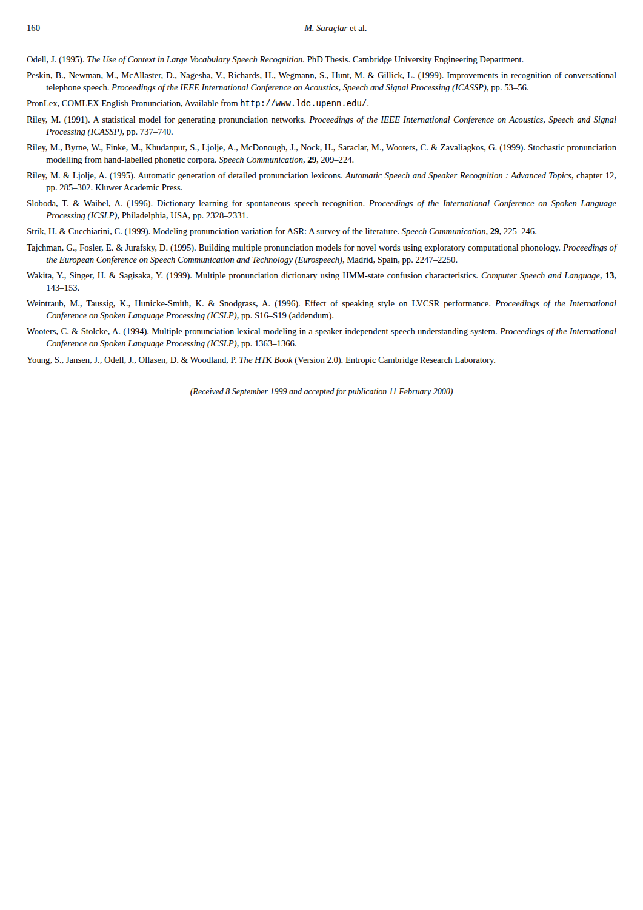160
M. Saraçlar et al.
Odell, J. (1995). The Use of Context in Large Vocabulary Speech Recognition. PhD Thesis. Cambridge University Engineering Department.
Peskin, B., Newman, M., McAllaster, D., Nagesha, V., Richards, H., Wegmann, S., Hunt, M. & Gillick, L. (1999). Improvements in recognition of conversational telephone speech. Proceedings of the IEEE International Conference on Acoustics, Speech and Signal Processing (ICASSP), pp. 53–56.
PronLex, COMLEX English Pronunciation, Available from http://www.ldc.upenn.edu/.
Riley, M. (1991). A statistical model for generating pronunciation networks. Proceedings of the IEEE International Conference on Acoustics, Speech and Signal Processing (ICASSP), pp. 737–740.
Riley, M., Byrne, W., Finke, M., Khudanpur, S., Ljolje, A., McDonough, J., Nock, H., Saraclar, M., Wooters, C. & Zavaliagkos, G. (1999). Stochastic pronunciation modelling from hand-labelled phonetic corpora. Speech Communication, 29, 209–224.
Riley, M. & Ljolje, A. (1995). Automatic generation of detailed pronunciation lexicons. Automatic Speech and Speaker Recognition : Advanced Topics, chapter 12, pp. 285–302. Kluwer Academic Press.
Sloboda, T. & Waibel, A. (1996). Dictionary learning for spontaneous speech recognition. Proceedings of the International Conference on Spoken Language Processing (ICSLP), Philadelphia, USA, pp. 2328–2331.
Strik, H. & Cucchiarini, C. (1999). Modeling pronunciation variation for ASR: A survey of the literature. Speech Communication, 29, 225–246.
Tajchman, G., Fosler, E. & Jurafsky, D. (1995). Building multiple pronunciation models for novel words using exploratory computational phonology. Proceedings of the European Conference on Speech Communication and Technology (Eurospeech), Madrid, Spain, pp. 2247–2250.
Wakita, Y., Singer, H. & Sagisaka, Y. (1999). Multiple pronunciation dictionary using HMM-state confusion characteristics. Computer Speech and Language, 13, 143–153.
Weintraub, M., Taussig, K., Hunicke-Smith, K. & Snodgrass, A. (1996). Effect of speaking style on LVCSR performance. Proceedings of the International Conference on Spoken Language Processing (ICSLP), pp. S16–S19 (addendum).
Wooters, C. & Stolcke, A. (1994). Multiple pronunciation lexical modeling in a speaker independent speech understanding system. Proceedings of the International Conference on Spoken Language Processing (ICSLP), pp. 1363–1366.
Young, S., Jansen, J., Odell, J., Ollasen, D. & Woodland, P. The HTK Book (Version 2.0). Entropic Cambridge Research Laboratory.
(Received 8 September 1999 and accepted for publication 11 February 2000)